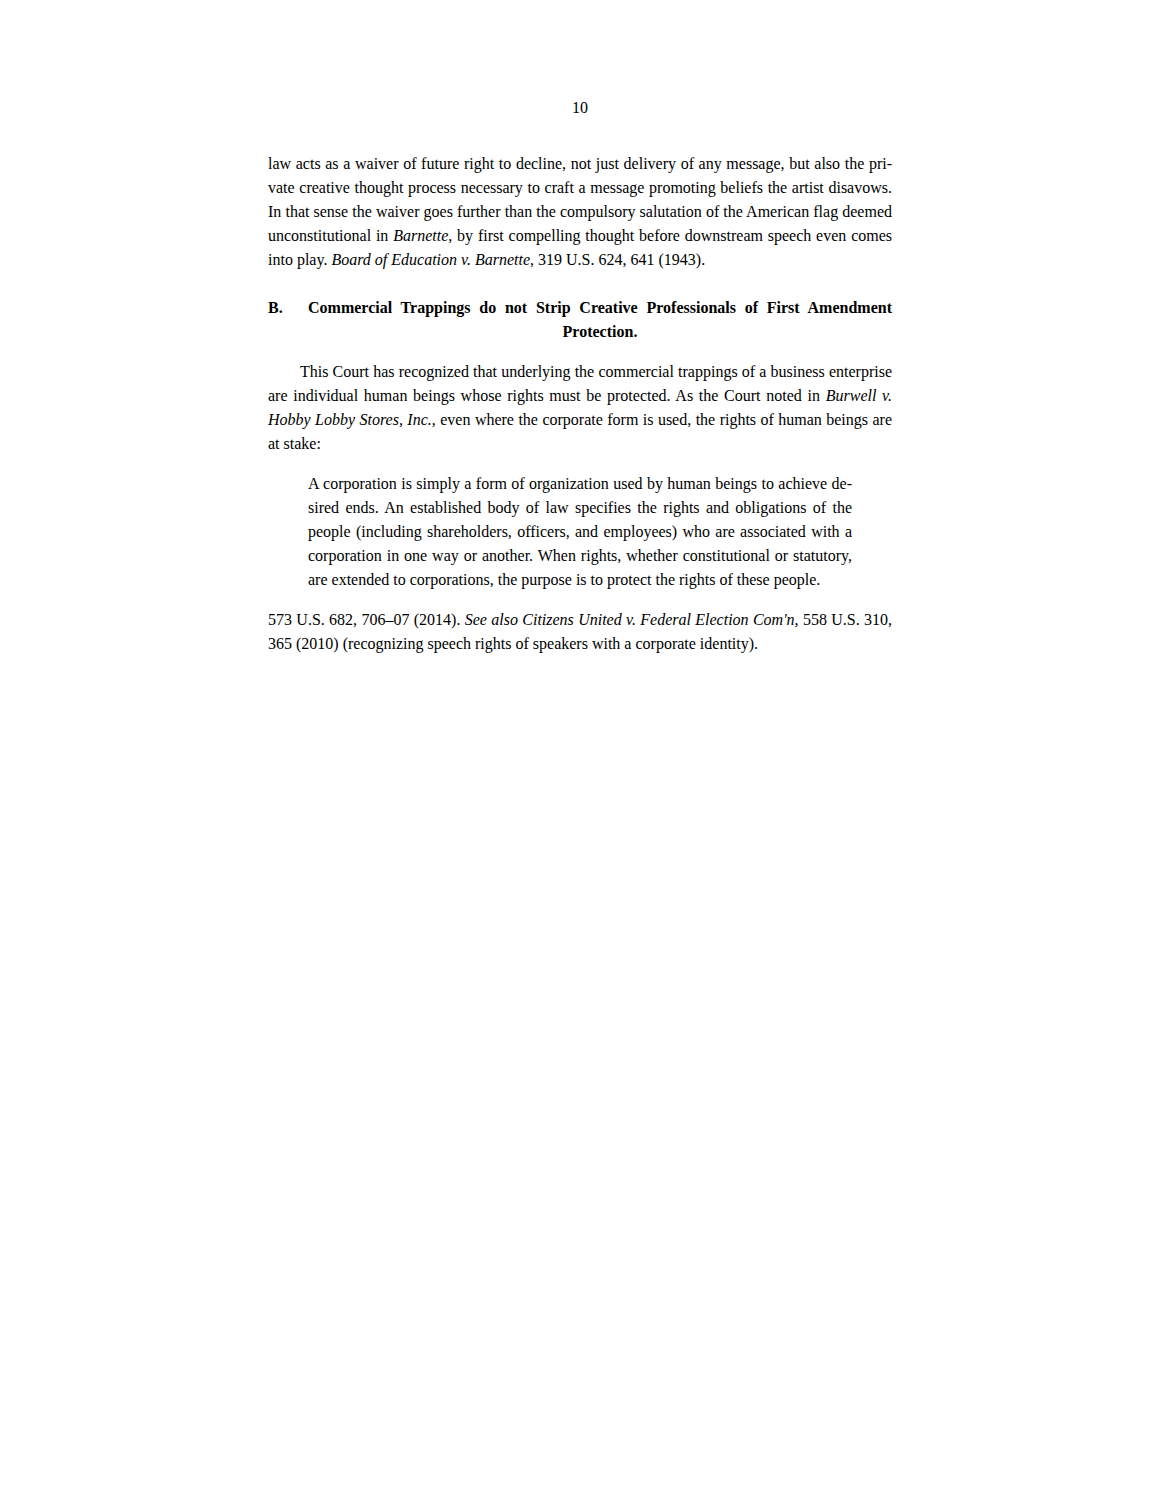10
law acts as a waiver of future right to decline, not just delivery of any message, but also the private creative thought process necessary to craft a message promoting beliefs the artist disavows. In that sense the waiver goes further than the compulsory salutation of the American flag deemed unconstitutional in Barnette, by first compelling thought before downstream speech even comes into play. Board of Education v. Barnette, 319 U.S. 624, 641 (1943).
B.
Commercial Trappings do not Strip Creative Professionals of First Amendment Protection.
This Court has recognized that underlying the commercial trappings of a business enterprise are individual human beings whose rights must be protected. As the Court noted in Burwell v. Hobby Lobby Stores, Inc., even where the corporate form is used, the rights of human beings are at stake:
A corporation is simply a form of organization used by human beings to achieve desired ends. An established body of law specifies the rights and obligations of the people (including shareholders, officers, and employees) who are associated with a corporation in one way or another. When rights, whether constitutional or statutory, are extended to corporations, the purpose is to protect the rights of these people.
573 U.S. 682, 706–07 (2014). See also Citizens United v. Federal Election Com'n, 558 U.S. 310, 365 (2010) (recognizing speech rights of speakers with a corporate identity).